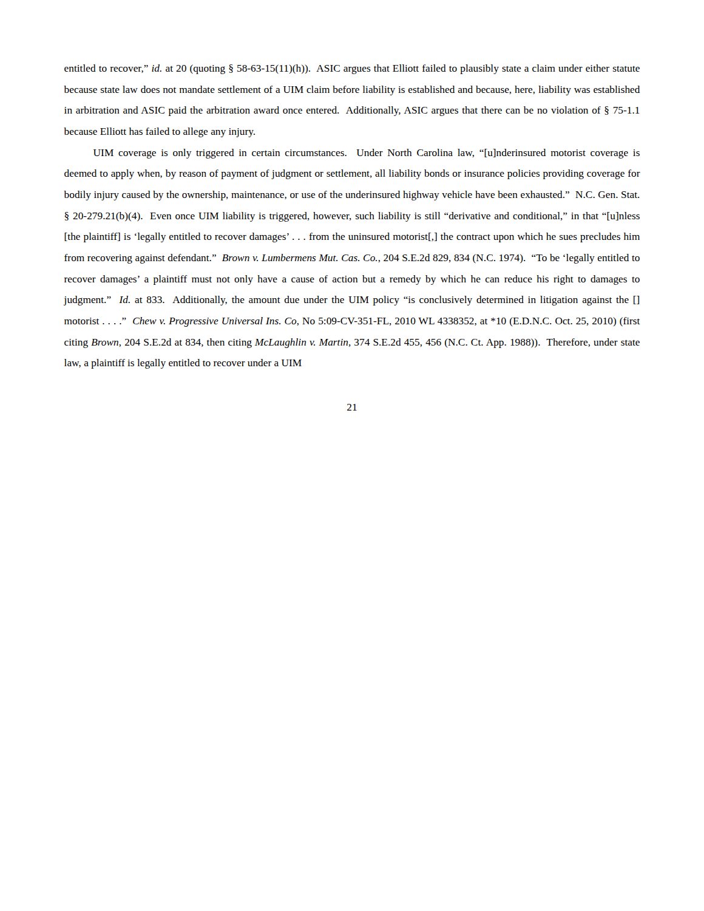entitled to recover,” id. at 20 (quoting § 58-63-15(11)(h)). ASIC argues that Elliott failed to plausibly state a claim under either statute because state law does not mandate settlement of a UIM claim before liability is established and because, here, liability was established in arbitration and ASIC paid the arbitration award once entered. Additionally, ASIC argues that there can be no violation of § 75-1.1 because Elliott has failed to allege any injury.
UIM coverage is only triggered in certain circumstances. Under North Carolina law, “[u]nderinsured motorist coverage is deemed to apply when, by reason of payment of judgment or settlement, all liability bonds or insurance policies providing coverage for bodily injury caused by the ownership, maintenance, or use of the underinsured highway vehicle have been exhausted.” N.C. Gen. Stat. § 20-279.21(b)(4). Even once UIM liability is triggered, however, such liability is still “derivative and conditional,” in that “[u]nless [the plaintiff] is ‘legally entitled to recover damages’ . . . from the uninsured motorist[,] the contract upon which he sues precludes him from recovering against defendant.” Brown v. Lumbermens Mut. Cas. Co., 204 S.E.2d 829, 834 (N.C. 1974). “To be ‘legally entitled to recover damages’ a plaintiff must not only have a cause of action but a remedy by which he can reduce his right to damages to judgment.” Id. at 833. Additionally, the amount due under the UIM policy “is conclusively determined in litigation against the [] motorist . . . .” Chew v. Progressive Universal Ins. Co, No 5:09-CV-351-FL, 2010 WL 4338352, at *10 (E.D.N.C. Oct. 25, 2010) (first citing Brown, 204 S.E.2d at 834, then citing McLaughlin v. Martin, 374 S.E.2d 455, 456 (N.C. Ct. App. 1988)). Therefore, under state law, a plaintiff is legally entitled to recover under a UIM
21